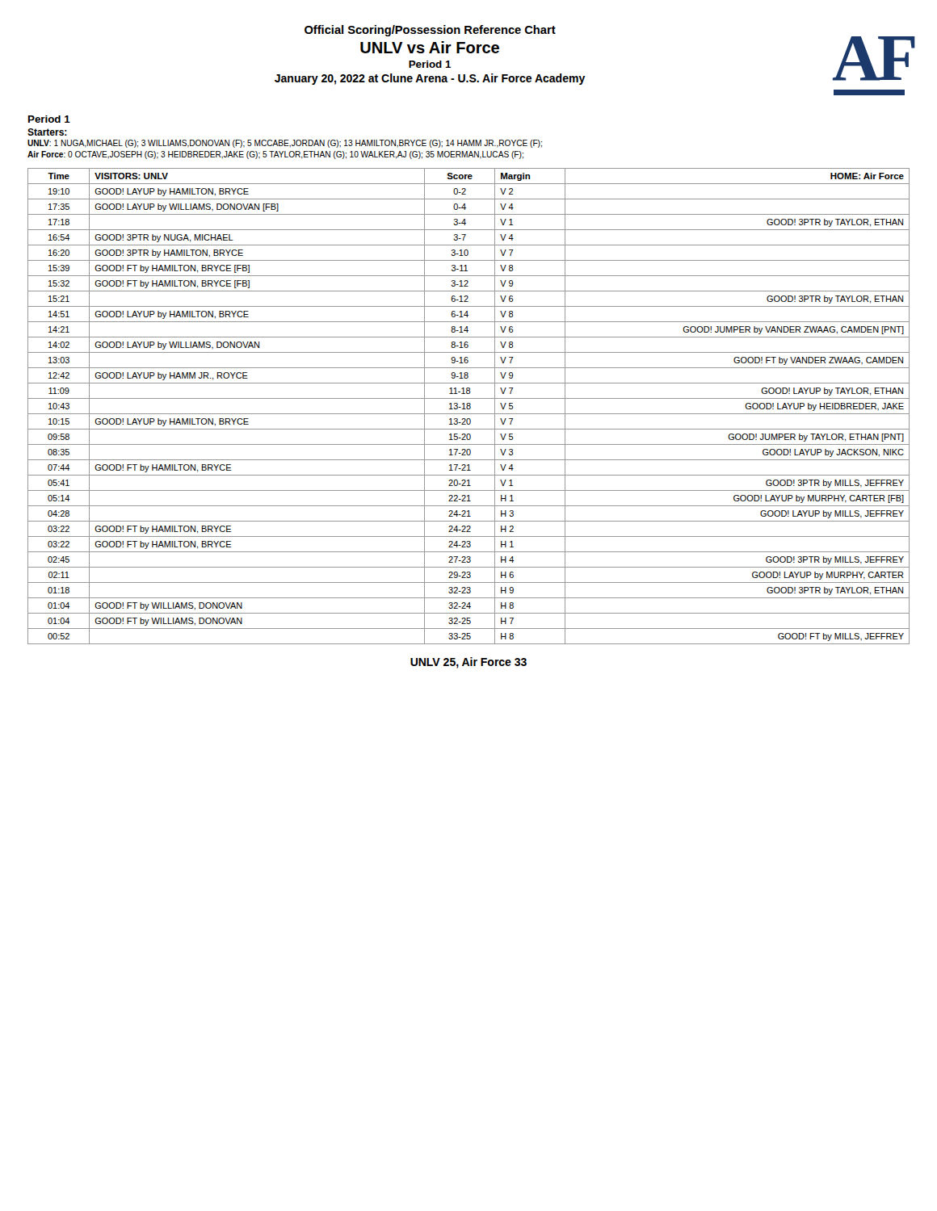AF
Official Scoring/Possession Reference Chart
UNLV vs Air Force
Period 1
January 20, 2022 at Clune Arena - U.S. Air Force Academy
Period 1
Starters:
UNLV: 1 NUGA,MICHAEL (G); 3 WILLIAMS,DONOVAN (F); 5 MCCABE,JORDAN (G); 13 HAMILTON,BRYCE (G); 14 HAMM JR.,ROYCE (F);
Air Force: 0 OCTAVE,JOSEPH (G); 3 HEIDBREDER,JAKE (G); 5 TAYLOR,ETHAN (G); 10 WALKER,AJ (G); 35 MOERMAN,LUCAS (F);
| Time | VISITORS: UNLV | Score | Margin | HOME: Air Force |
| --- | --- | --- | --- | --- |
| 19:10 | GOOD! LAYUP by HAMILTON, BRYCE | 0-2 | V 2 | |
| 17:35 | GOOD! LAYUP by WILLIAMS, DONOVAN [FB] | 0-4 | V 4 | |
| 17:18 | | 3-4 | V 1 | GOOD! 3PTR by TAYLOR, ETHAN |
| 16:54 | GOOD! 3PTR by NUGA, MICHAEL | 3-7 | V 4 | |
| 16:20 | GOOD! 3PTR by HAMILTON, BRYCE | 3-10 | V 7 | |
| 15:39 | GOOD! FT by HAMILTON, BRYCE [FB] | 3-11 | V 8 | |
| 15:32 | GOOD! FT by HAMILTON, BRYCE [FB] | 3-12 | V 9 | |
| 15:21 | | 6-12 | V 6 | GOOD! 3PTR by TAYLOR, ETHAN |
| 14:51 | GOOD! LAYUP by HAMILTON, BRYCE | 6-14 | V 8 | |
| 14:21 | | 8-14 | V 6 | GOOD! JUMPER by VANDER ZWAAG, CAMDEN [PNT] |
| 14:02 | GOOD! LAYUP by WILLIAMS, DONOVAN | 8-16 | V 8 | |
| 13:03 | | 9-16 | V 7 | GOOD! FT by VANDER ZWAAG, CAMDEN |
| 12:42 | GOOD! LAYUP by HAMM JR., ROYCE | 9-18 | V 9 | |
| 11:09 | | 11-18 | V 7 | GOOD! LAYUP by TAYLOR, ETHAN |
| 10:43 | | 13-18 | V 5 | GOOD! LAYUP by HEIDBREDER, JAKE |
| 10:15 | GOOD! LAYUP by HAMILTON, BRYCE | 13-20 | V 7 | |
| 09:58 | | 15-20 | V 5 | GOOD! JUMPER by TAYLOR, ETHAN [PNT] |
| 08:35 | | 17-20 | V 3 | GOOD! LAYUP by JACKSON, NIKC |
| 07:44 | GOOD! FT by HAMILTON, BRYCE | 17-21 | V 4 | |
| 05:41 | | 20-21 | V 1 | GOOD! 3PTR by MILLS, JEFFREY |
| 05:14 | | 22-21 | H 1 | GOOD! LAYUP by MURPHY, CARTER [FB] |
| 04:28 | | 24-21 | H 3 | GOOD! LAYUP by MILLS, JEFFREY |
| 03:22 | GOOD! FT by HAMILTON, BRYCE | 24-22 | H 2 | |
| 03:22 | GOOD! FT by HAMILTON, BRYCE | 24-23 | H 1 | |
| 02:45 | | 27-23 | H 4 | GOOD! 3PTR by MILLS, JEFFREY |
| 02:11 | | 29-23 | H 6 | GOOD! LAYUP by MURPHY, CARTER |
| 01:18 | | 32-23 | H 9 | GOOD! 3PTR by TAYLOR, ETHAN |
| 01:04 | GOOD! FT by WILLIAMS, DONOVAN | 32-24 | H 8 | |
| 01:04 | GOOD! FT by WILLIAMS, DONOVAN | 32-25 | H 7 | |
| 00:52 | | 33-25 | H 8 | GOOD! FT by MILLS, JEFFREY |
UNLV 25, Air Force 33